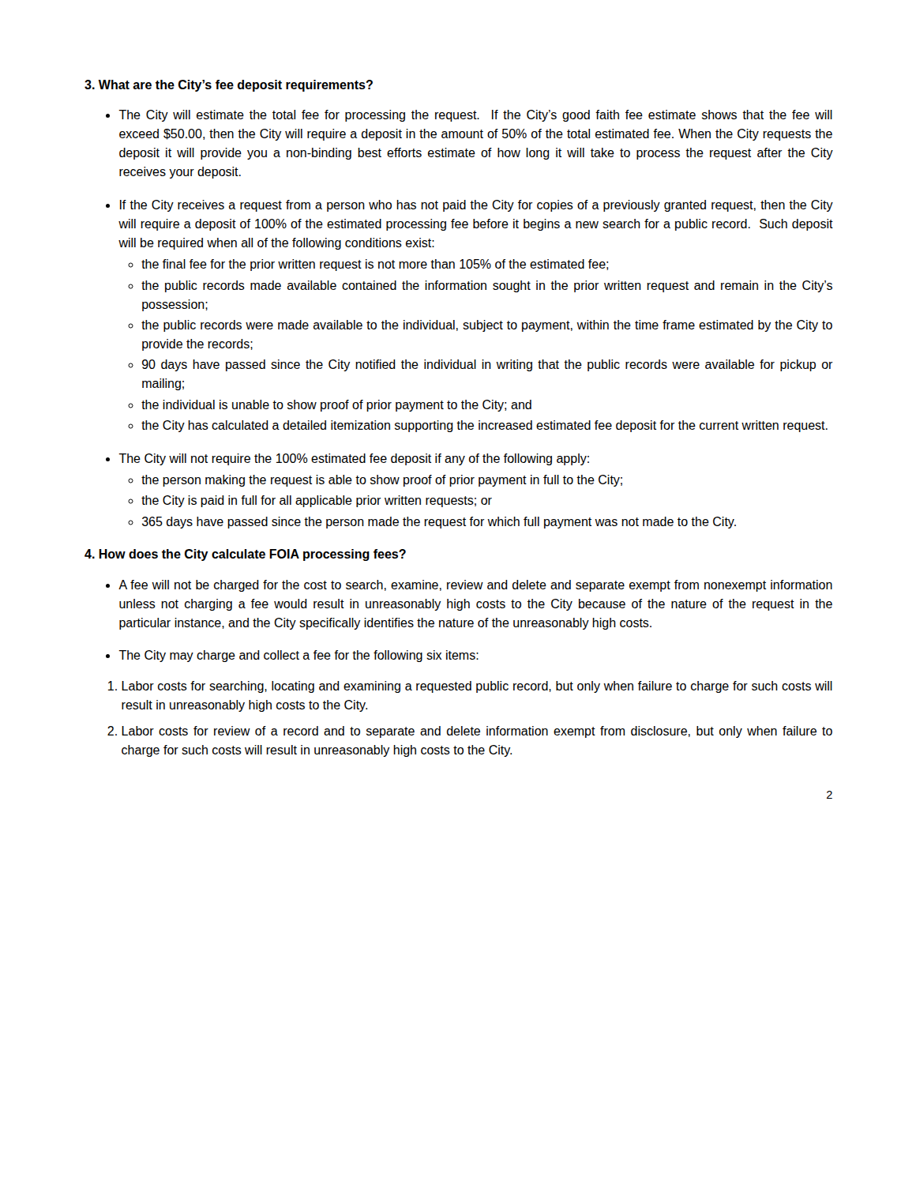What are the City’s fee deposit requirements?
The City will estimate the total fee for processing the request. If the City’s good faith fee estimate shows that the fee will exceed $50.00, then the City will require a deposit in the amount of 50% of the total estimated fee. When the City requests the deposit it will provide you a non-binding best efforts estimate of how long it will take to process the request after the City receives your deposit.
If the City receives a request from a person who has not paid the City for copies of a previously granted request, then the City will require a deposit of 100% of the estimated processing fee before it begins a new search for a public record. Such deposit will be required when all of the following conditions exist:
the final fee for the prior written request is not more than 105% of the estimated fee;
the public records made available contained the information sought in the prior written request and remain in the City’s possession;
the public records were made available to the individual, subject to payment, within the time frame estimated by the City to provide the records;
90 days have passed since the City notified the individual in writing that the public records were available for pickup or mailing;
the individual is unable to show proof of prior payment to the City; and
the City has calculated a detailed itemization supporting the increased estimated fee deposit for the current written request.
The City will not require the 100% estimated fee deposit if any of the following apply:
the person making the request is able to show proof of prior payment in full to the City;
the City is paid in full for all applicable prior written requests; or
365 days have passed since the person made the request for which full payment was not made to the City.
How does the City calculate FOIA processing fees?
A fee will not be charged for the cost to search, examine, review and delete and separate exempt from nonexempt information unless not charging a fee would result in unreasonably high costs to the City because of the nature of the request in the particular instance, and the City specifically identifies the nature of the unreasonably high costs.
The City may charge and collect a fee for the following six items:
Labor costs for searching, locating and examining a requested public record, but only when failure to charge for such costs will result in unreasonably high costs to the City.
Labor costs for review of a record and to separate and delete information exempt from disclosure, but only when failure to charge for such costs will result in unreasonably high costs to the City.
2